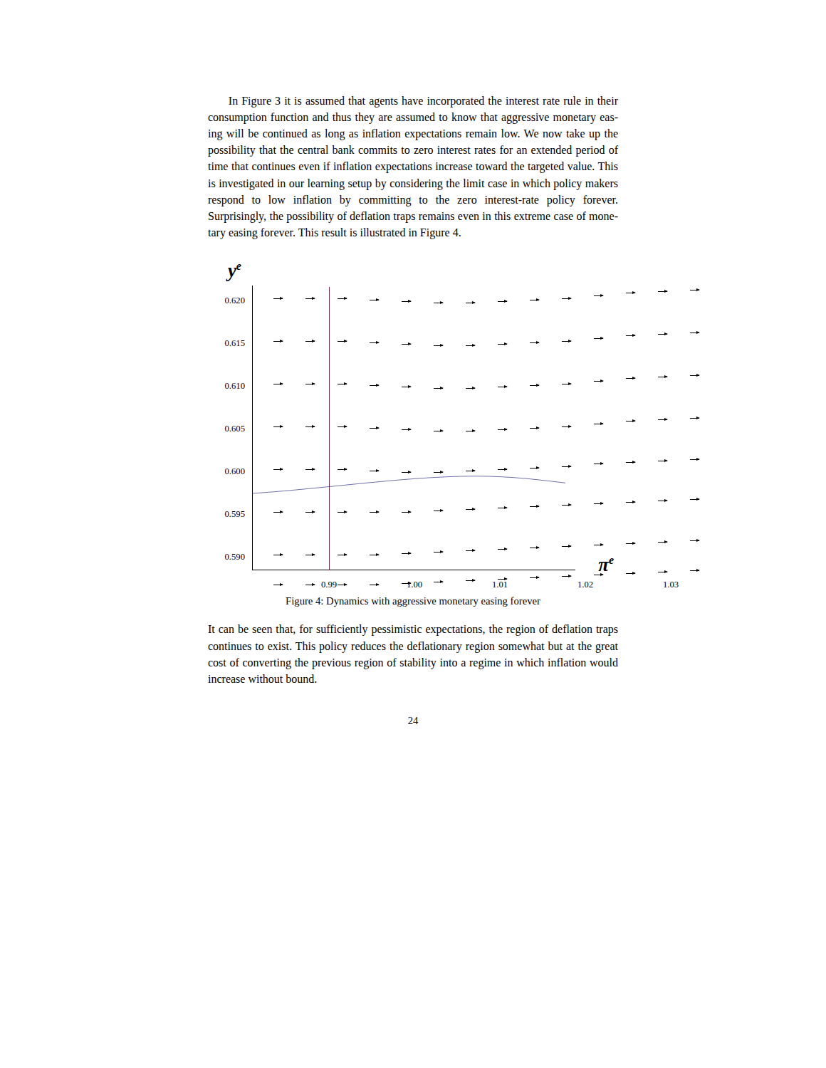In Figure 3 it is assumed that agents have incorporated the interest rate rule in their consumption function and thus they are assumed to know that aggressive monetary easing will be continued as long as inflation expectations remain low. We now take up the possibility that the central bank commits to zero interest rates for an extended period of time that continues even if inflation expectations increase toward the targeted value. This is investigated in our learning setup by considering the limit case in which policy makers respond to low inflation by committing to the zero interest-rate policy forever. Surprisingly, the possibility of deflation traps remains even in this extreme case of monetary easing forever. This result is illustrated in Figure 4.
ye
πe
0.620
0.615
0.610
0.605
0.600
0.595
0.590
0.99
1.00
1.01
1.02
1.03
Figure 4: Dynamics with aggressive monetary easing forever
It can be seen that, for sufficiently pessimistic expectations, the region of deflation traps continues to exist. This policy reduces the deflationary region somewhat but at the great cost of converting the previous region of stability into a regime in which inflation would increase without bound.
24